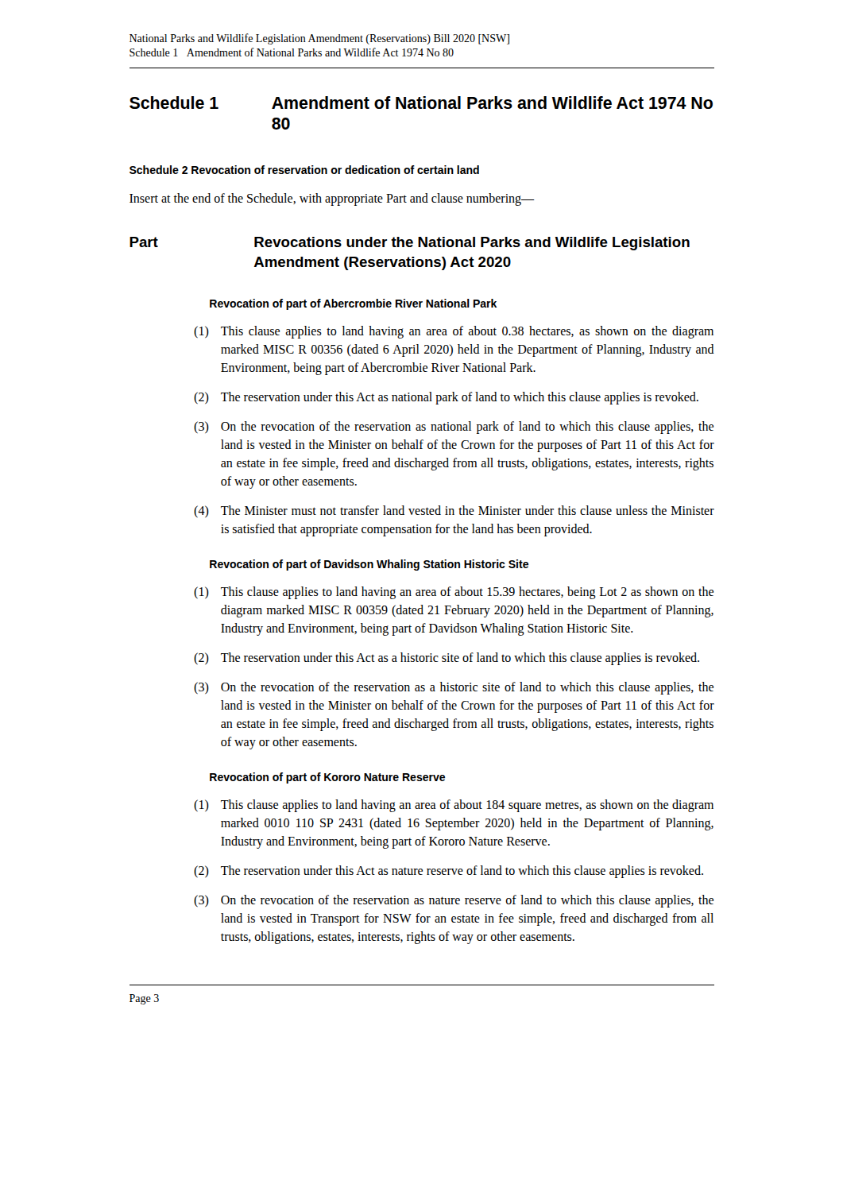National Parks and Wildlife Legislation Amendment (Reservations) Bill 2020 [NSW]
Schedule 1 Amendment of National Parks and Wildlife Act 1974 No 80
Schedule 1 Amendment of National Parks and Wildlife Act 1974 No 80
Schedule 2 Revocation of reservation or dedication of certain land
Insert at the end of the Schedule, with appropriate Part and clause numbering—
Part Revocations under the National Parks and Wildlife Legislation Amendment (Reservations) Act 2020
Revocation of part of Abercrombie River National Park
(1) This clause applies to land having an area of about 0.38 hectares, as shown on the diagram marked MISC R 00356 (dated 6 April 2020) held in the Department of Planning, Industry and Environment, being part of Abercrombie River National Park.
(2) The reservation under this Act as national park of land to which this clause applies is revoked.
(3) On the revocation of the reservation as national park of land to which this clause applies, the land is vested in the Minister on behalf of the Crown for the purposes of Part 11 of this Act for an estate in fee simple, freed and discharged from all trusts, obligations, estates, interests, rights of way or other easements.
(4) The Minister must not transfer land vested in the Minister under this clause unless the Minister is satisfied that appropriate compensation for the land has been provided.
Revocation of part of Davidson Whaling Station Historic Site
(1) This clause applies to land having an area of about 15.39 hectares, being Lot 2 as shown on the diagram marked MISC R 00359 (dated 21 February 2020) held in the Department of Planning, Industry and Environment, being part of Davidson Whaling Station Historic Site.
(2) The reservation under this Act as a historic site of land to which this clause applies is revoked.
(3) On the revocation of the reservation as a historic site of land to which this clause applies, the land is vested in the Minister on behalf of the Crown for the purposes of Part 11 of this Act for an estate in fee simple, freed and discharged from all trusts, obligations, estates, interests, rights of way or other easements.
Revocation of part of Kororo Nature Reserve
(1) This clause applies to land having an area of about 184 square metres, as shown on the diagram marked 0010 110 SP 2431 (dated 16 September 2020) held in the Department of Planning, Industry and Environment, being part of Kororo Nature Reserve.
(2) The reservation under this Act as nature reserve of land to which this clause applies is revoked.
(3) On the revocation of the reservation as nature reserve of land to which this clause applies, the land is vested in Transport for NSW for an estate in fee simple, freed and discharged from all trusts, obligations, estates, interests, rights of way or other easements.
Page 3